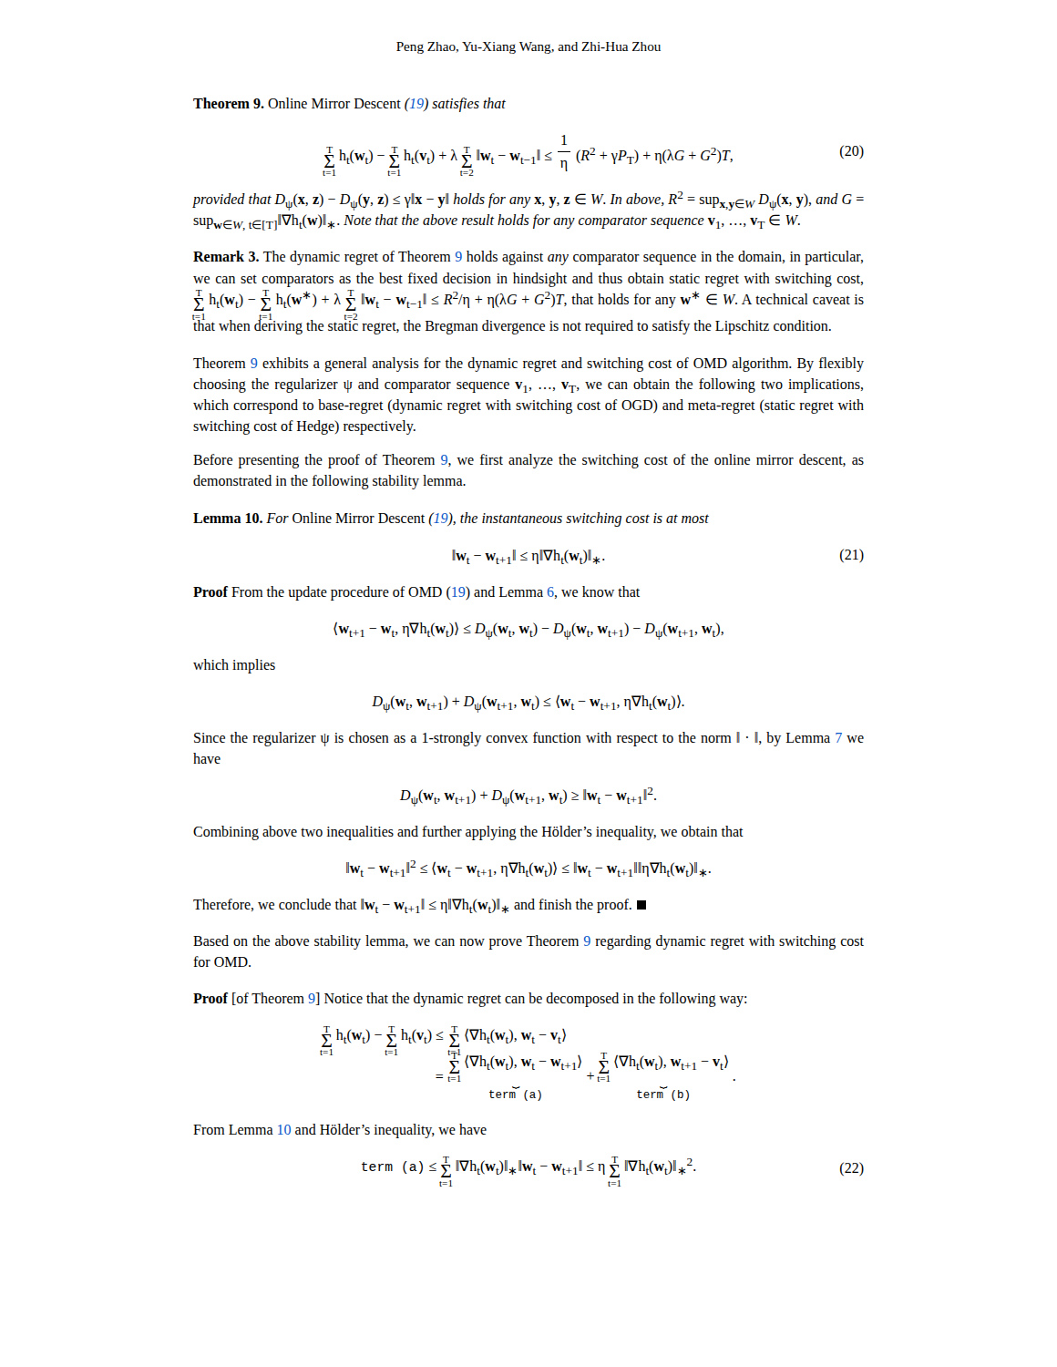Peng Zhao, Yu-Xiang Wang, and Zhi-Hua Zhou
Theorem 9. Online Mirror Descent (19) satisfies that
ΣTt=1 ht(wt) − ΣTt=1 ht(vt) + λ ΣTt=2 ‖wt − wt−1‖ ≤ 1 η (R2 + γPT) + η(λG + G2)T, (20)
provided that Dψ(x, z) − Dψ(y, z) ≤ γ‖x − y‖ holds for any x, y, z ∈ W. In above, R2 = supx,y∈W Dψ(x, y), and G = supw∈W, t∈[T]‖∇ht(w)‖∗. Note that the above result holds for any comparator sequence v1, …, vT ∈ W.
Remark 3. The dynamic regret of Theorem 9 holds against any comparator sequence in the domain, in particular, we can set comparators as the best fixed decision in hindsight and thus obtain static regret with switching cost, ΣTt=1 ht(wt) − ΣTt=1 ht(w∗) + λ ΣTt=2 ‖wt − wt−1‖ ≤ R2/η + η(λG + G2)T, that holds for any w∗ ∈ W. A technical caveat is that when deriving the static regret, the Bregman divergence is not required to satisfy the Lipschitz condition.
Theorem 9 exhibits a general analysis for the dynamic regret and switching cost of OMD algorithm. By flexibly choosing the regularizer ψ and comparator sequence v1, …, vT, we can obtain the following two implications, which correspond to base-regret (dynamic regret with switching cost of OGD) and meta-regret (static regret with switching cost of Hedge) respectively.
Before presenting the proof of Theorem 9, we first analyze the switching cost of the online mirror descent, as demonstrated in the following stability lemma.
Lemma 10. For Online Mirror Descent (19), the instantaneous switching cost is at most
‖wt − wt+1‖ ≤ η‖∇ht(wt)‖∗. (21)
Proof From the update procedure of OMD (19) and Lemma 6, we know that
⟨wt+1 − wt, η∇ht(wt)⟩ ≤ Dψ(wt, wt) − Dψ(wt, wt+1) − Dψ(wt+1, wt),
which implies
Dψ(wt, wt+1) + Dψ(wt+1, wt) ≤ ⟨wt − wt+1, η∇ht(wt)⟩.
Since the regularizer ψ is chosen as a 1-strongly convex function with respect to the norm ‖ · ‖, by Lemma 7 we have
Dψ(wt, wt+1) + Dψ(wt+1, wt) ≥ ‖wt − wt+1‖2.
Combining above two inequalities and further applying the Hölder’s inequality, we obtain that
‖wt − wt+1‖2 ≤ ⟨wt − wt+1, η∇ht(wt)⟩ ≤ ‖wt − wt+1‖‖η∇ht(wt)‖∗.
Therefore, we conclude that ‖wt − wt+1‖ ≤ η‖∇ht(wt)‖∗ and finish the proof.
Based on the above stability lemma, we can now prove Theorem 9 regarding dynamic regret with switching cost for OMD.
Proof [of Theorem 9] Notice that the dynamic regret can be decomposed in the following way:
ΣTt=1 ht(wt) − ΣTt=1 ht(vt) ≤ ΣTt=1 ⟨∇ht(wt), wt − vt⟩ = ΣTt=1 ⟨∇ht(wt), wt − wt+1⟩ ⏟ term (a) + ΣTt=1 ⟨∇ht(wt), wt+1 − vt⟩ ⏟ term (b) .
From Lemma 10 and Hölder’s inequality, we have
term (a) ≤ ΣTt=1 ‖∇ht(wt)‖∗‖wt − wt+1‖ ≤ η ΣTt=1 ‖∇ht(wt)‖∗2. (22)